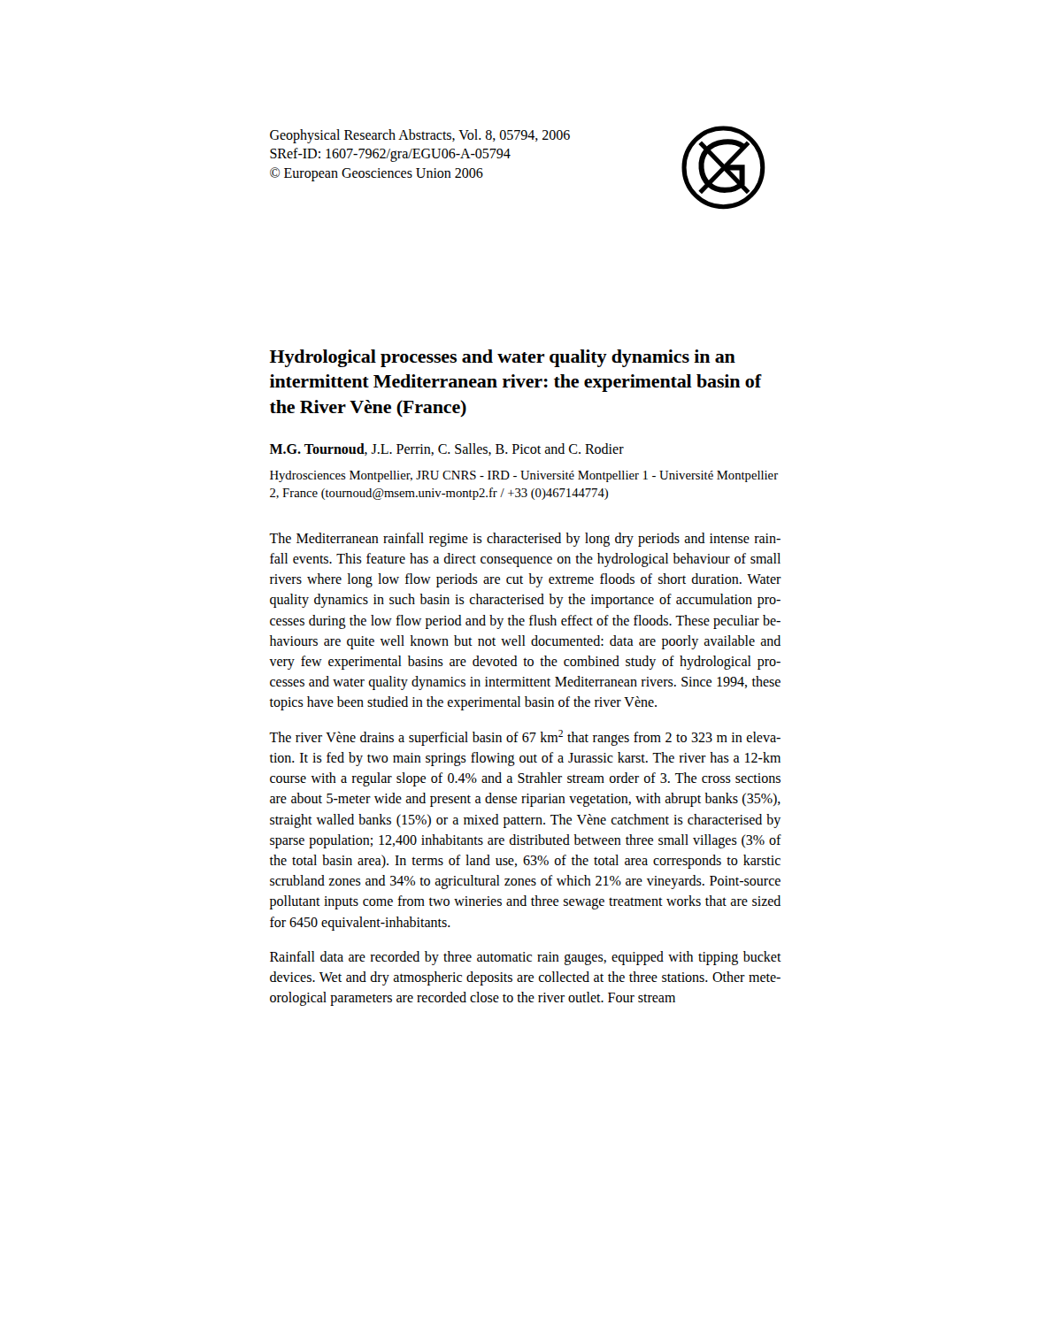Geophysical Research Abstracts, Vol. 8, 05794, 2006
SRef-ID: 1607-7962/gra/EGU06-A-05794
© European Geosciences Union 2006
Hydrological processes and water quality dynamics in an intermittent Mediterranean river: the experimental basin of the River Vène (France)
M.G. Tournoud, J.L. Perrin, C. Salles, B. Picot and C. Rodier
Hydrosciences Montpellier, JRU CNRS - IRD - Université Montpellier 1 - Université Montpellier 2, France (tournoud@msem.univ-montp2.fr / +33 (0)467144774)
The Mediterranean rainfall regime is characterised by long dry periods and intense rainfall events. This feature has a direct consequence on the hydrological behaviour of small rivers where long low flow periods are cut by extreme floods of short duration. Water quality dynamics in such basin is characterised by the importance of accumulation processes during the low flow period and by the flush effect of the floods. These peculiar behaviours are quite well known but not well documented: data are poorly available and very few experimental basins are devoted to the combined study of hydrological processes and water quality dynamics in intermittent Mediterranean rivers. Since 1994, these topics have been studied in the experimental basin of the river Vène.
The river Vène drains a superficial basin of 67 km2 that ranges from 2 to 323 m in elevation. It is fed by two main springs flowing out of a Jurassic karst. The river has a 12-km course with a regular slope of 0.4% and a Strahler stream order of 3. The cross sections are about 5-meter wide and present a dense riparian vegetation, with abrupt banks (35%), straight walled banks (15%) or a mixed pattern. The Vène catchment is characterised by sparse population; 12,400 inhabitants are distributed between three small villages (3% of the total basin area). In terms of land use, 63% of the total area corresponds to karstic scrubland zones and 34% to agricultural zones of which 21% are vineyards. Point-source pollutant inputs come from two wineries and three sewage treatment works that are sized for 6450 equivalent-inhabitants.
Rainfall data are recorded by three automatic rain gauges, equipped with tipping bucket devices. Wet and dry atmospheric deposits are collected at the three stations. Other meteorological parameters are recorded close to the river outlet. Four stream